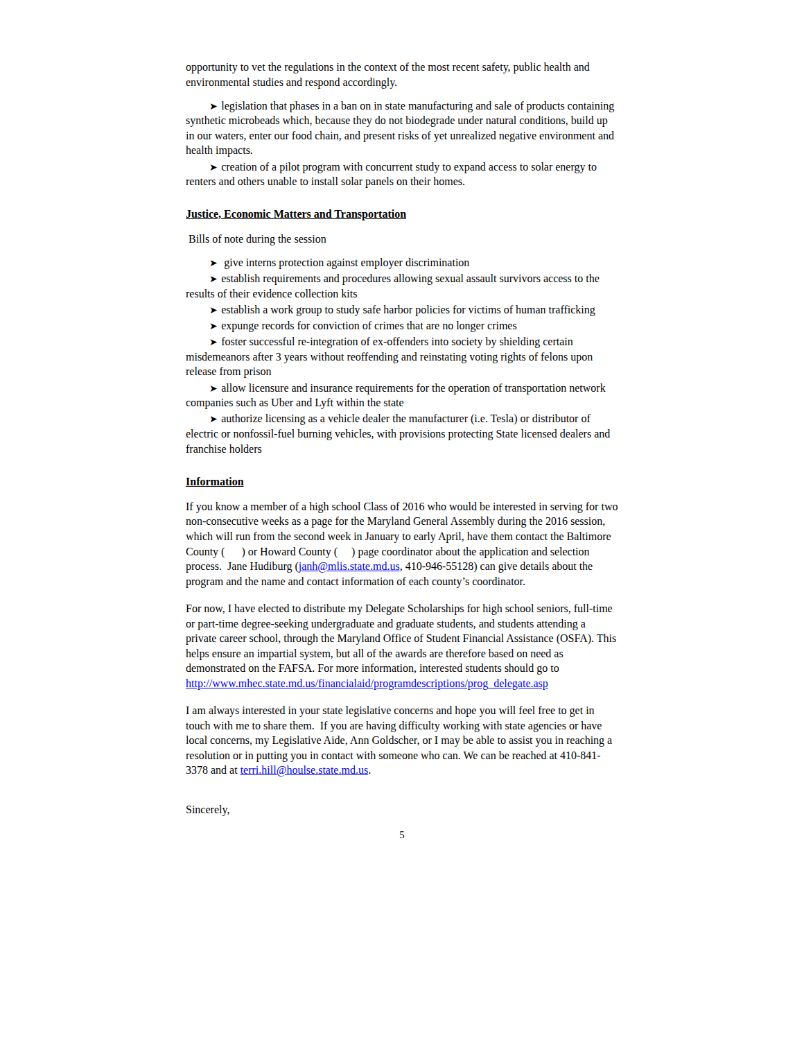opportunity to vet the regulations in the context of the most recent safety, public health and environmental studies and respond accordingly.
legislation that phases in a ban on in state manufacturing and sale of products containing synthetic microbeads which, because they do not biodegrade under natural conditions, build up in our waters, enter our food chain, and present risks of yet unrealized negative environment and health impacts.
creation of a pilot program with concurrent study to expand access to solar energy to renters and others unable to install solar panels on their homes.
Justice, Economic Matters and Transportation
Bills of note during the session
give interns protection against employer discrimination
establish requirements and procedures allowing sexual assault survivors access to the results of their evidence collection kits
establish a work group to study safe harbor policies for victims of human trafficking
expunge records for conviction of crimes that are no longer crimes
foster successful re-integration of ex-offenders into society by shielding certain misdemeanors after 3 years without reoffending and reinstating voting rights of felons upon release from prison
allow licensure and insurance requirements for the operation of transportation network companies such as Uber and Lyft within the state
authorize licensing as a vehicle dealer the manufacturer (i.e. Tesla) or distributor of electric or nonfossil-fuel burning vehicles, with provisions protecting State licensed dealers and franchise holders
Information
If you know a member of a high school Class of 2016 who would be interested in serving for two non-consecutive weeks as a page for the Maryland General Assembly during the 2016 session, which will run from the second week in January to early April, have them contact the Baltimore County ( ) or Howard County ( ) page coordinator about the application and selection process. Jane Hudiburg (janh@mlis.state.md.us, 410-946-55128) can give details about the program and the name and contact information of each county’s coordinator.
For now, I have elected to distribute my Delegate Scholarships for high school seniors, full-time or part-time degree-seeking undergraduate and graduate students, and students attending a private career school, through the Maryland Office of Student Financial Assistance (OSFA). This helps ensure an impartial system, but all of the awards are therefore based on need as demonstrated on the FAFSA. For more information, interested students should go to http://www.mhec.state.md.us/financialaid/programdescriptions/prog_delegate.asp
I am always interested in your state legislative concerns and hope you will feel free to get in touch with me to share them. If you are having difficulty working with state agencies or have local concerns, my Legislative Aide, Ann Goldscher, or I may be able to assist you in reaching a resolution or in putting you in contact with someone who can. We can be reached at 410-841-3378 and at terri.hill@houlse.state.md.us.
Sincerely,
5